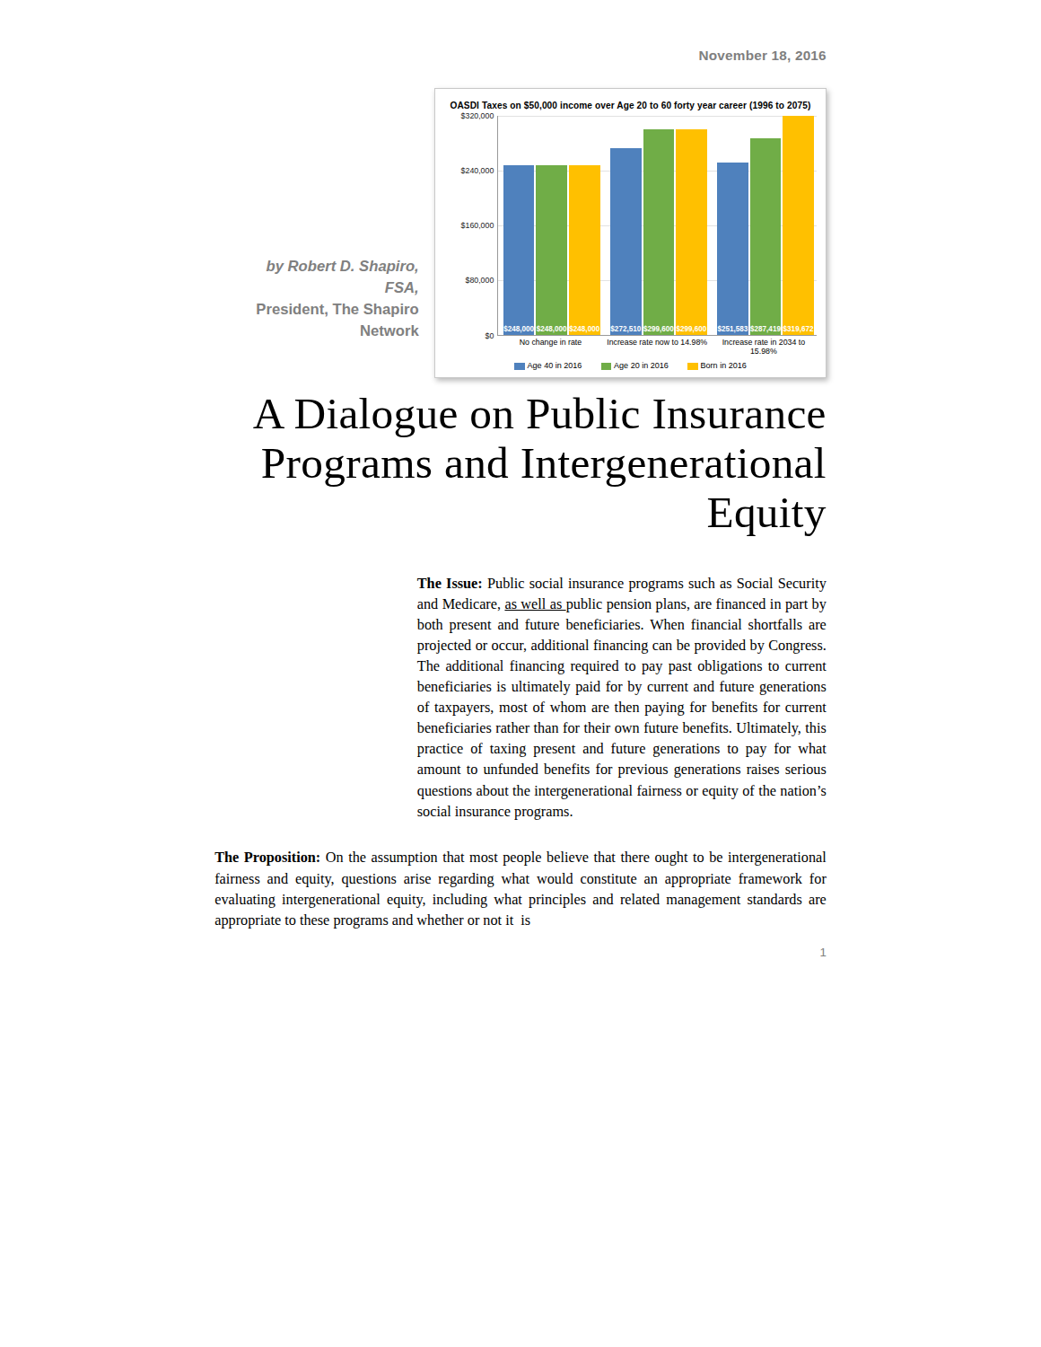November 18, 2016
by Robert D. Shapiro, FSA,
President, The Shapiro
Network
OASDI Taxes on $50,000 income over Age 20 to 60 forty year career (1996 to 2075)
$320,000 $240,000 $160,000 $80,000 $0
$248,000
$248,000
$248,000
$272,510
$299,600
$299,600
$251,583
$287,419
$319,672
No change in rate
Increase rate now to 14.98%
Increase rate in 2034 to 15.98%
Age 40 in 2016
Age 20 in 2016
Born in 2016
A Dialogue on Public Insurance Programs and Intergenerational Equity
The Issue: Public social insurance programs such as Social Security and Medicare, as well as public pension plans, are financed in part by both present and future beneficiaries. When financial shortfalls are projected or occur, additional financing can be provided by Congress. The additional financing required to pay past obligations to current beneficiaries is ultimately paid for by current and future generations of taxpayers, most of whom are then paying for benefits for current beneficiaries rather than for their own future benefits. Ultimately, this practice of taxing present and future generations to pay for what amount to unfunded benefits for previous generations raises serious questions about the intergenerational fairness or equity of the nation’s social insurance programs.
The Proposition: On the assumption that most people believe that there ought to be intergenerational fairness and equity, questions arise regarding what would constitute an appropriate framework for evaluating intergenerational equity, including what principles and related management standards are appropriate to these programs and whether or not it is
1